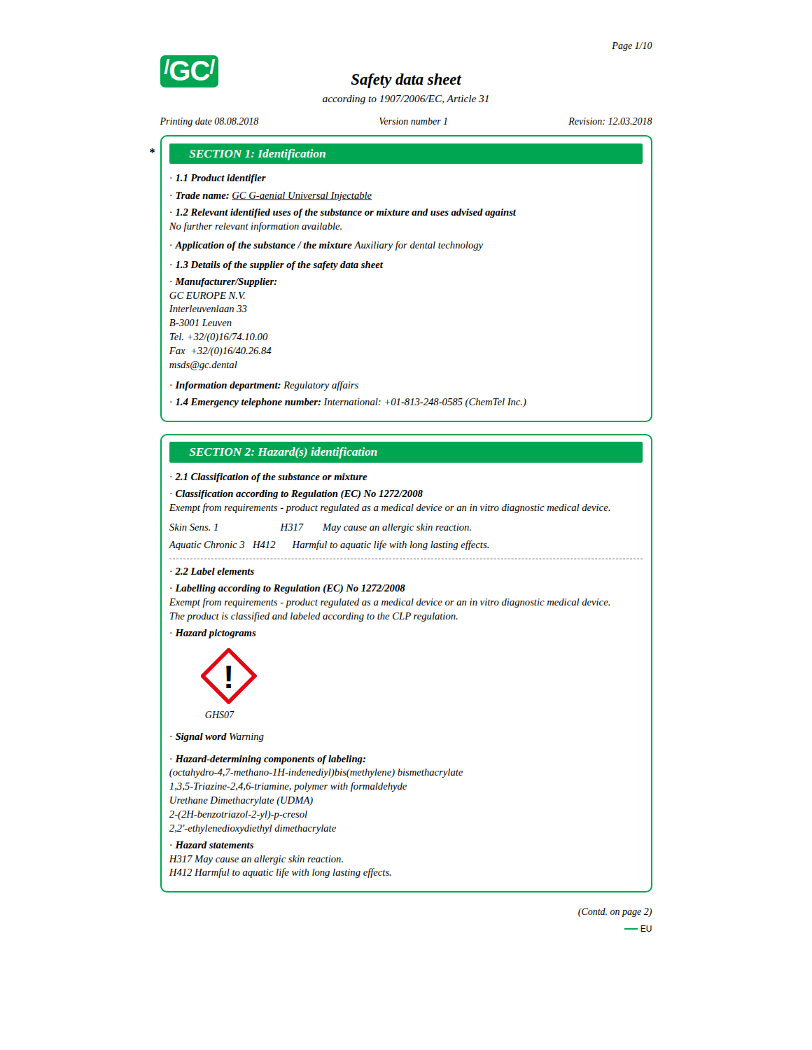Page 1/10
/GC/
Safety data sheet
according to 1907/2006/EC, Article 31
Printing date 08.08.2018 Version number 1 Revision: 12.03.2018
*
SECTION 1: Identification
· 1.1 Product identifier
· Trade name: GC G-aenial Universal Injectable
· 1.2 Relevant identified uses of the substance or mixture and uses advised against
No further relevant information available.
· Application of the substance / the mixture Auxiliary for dental technology
· 1.3 Details of the supplier of the safety data sheet
· Manufacturer/Supplier:
GC EUROPE N.V.
Interleuvenlaan 33
B-3001 Leuven
Tel. +32/(0)16/74.10.00
Fax +32/(0)16/40.26.84
msds@gc.dental
· Information department: Regulatory affairs
· 1.4 Emergency telephone number: International: +01-813-248-0585 (ChemTel Inc.)
SECTION 2: Hazard(s) identification
· 2.1 Classification of the substance or mixture
· Classification according to Regulation (EC) No 1272/2008
Exempt from requirements - product regulated as a medical device or an in vitro diagnostic medical device.
Skin Sens. 1 H317 May cause an allergic skin reaction.
Aquatic Chronic 3 H412 Harmful to aquatic life with long lasting effects.
· 2.2 Label elements
· Labelling according to Regulation (EC) No 1272/2008
Exempt from requirements - product regulated as a medical device or an in vitro diagnostic medical device.
The product is classified and labeled according to the CLP regulation.
· Hazard pictograms
!
GHS07
· Signal word Warning
· Hazard-determining components of labeling:
(octahydro-4,7-methano-1H-indenediyl)bis(methylene) bismethacrylate
1,3,5-Triazine-2,4,6-triamine, polymer with formaldehyde
Urethane Dimethacrylate (UDMA)
2-(2H-benzotriazol-2-yl)-p-cresol
2,2'-ethylenedioxydiethyl dimethacrylate
· Hazard statements
H317 May cause an allergic skin reaction.
H412 Harmful to aquatic life with long lasting effects.
(Contd. on page 2)
EU